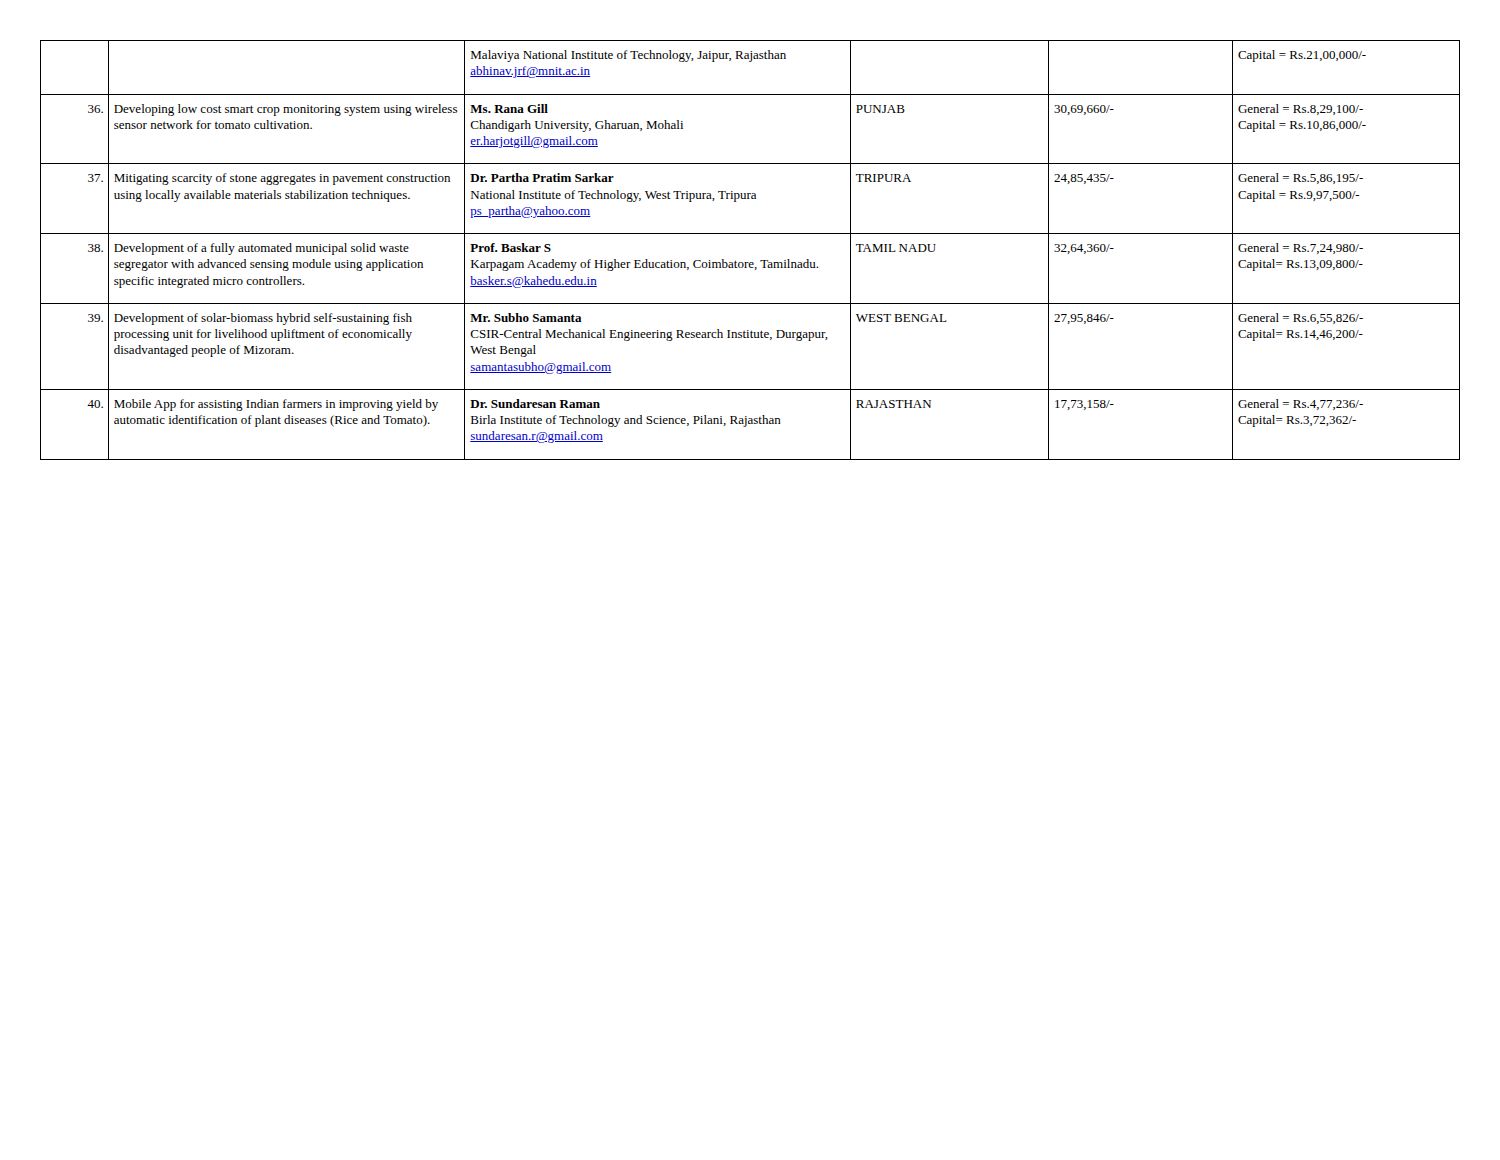| | | Malaviya National Institute of Technology, Jaipur, Rajasthan abhinav.jrf@mnit.ac.in | | | Capital = Rs.21,00,000/- |
| 36. | Developing low cost smart crop monitoring system using wireless sensor network for tomato cultivation. | Ms. Rana Gill Chandigarh University, Gharuan, Mohali er.harjotgill@gmail.com | PUNJAB | 30,69,660/- | General = Rs.8,29,100/- Capital = Rs.10,86,000/- |
| 37. | Mitigating scarcity of stone aggregates in pavement construction using locally available materials stabilization techniques. | Dr. Partha Pratim Sarkar National Institute of Technology, West Tripura, Tripura ps_partha@yahoo.com | TRIPURA | 24,85,435/- | General = Rs.5,86,195/- Capital = Rs.9,97,500/- |
| 38. | Development of a fully automated municipal solid waste segregator with advanced sensing module using application specific integrated micro controllers. | Prof. Baskar S Karpagam Academy of Higher Education, Coimbatore, Tamilnadu. basker.s@kahedu.edu.in | TAMIL NADU | 32,64,360/- | General = Rs.7,24,980/- Capital= Rs.13,09,800/- |
| 39. | Development of solar-biomass hybrid self-sustaining fish processing unit for livelihood upliftment of economically disadvantaged people of Mizoram. | Mr. Subho Samanta CSIR-Central Mechanical Engineering Research Institute, Durgapur, West Bengal samantasubho@gmail.com | WEST BENGAL | 27,95,846/- | General = Rs.6,55,826/- Capital= Rs.14,46,200/- |
| 40. | Mobile App for assisting Indian farmers in improving yield by automatic identification of plant diseases (Rice and Tomato). | Dr. Sundaresan Raman Birla Institute of Technology and Science, Pilani, Rajasthan sundaresan.r@gmail.com | RAJASTHAN | 17,73,158/- | General = Rs.4,77,236/- Capital= Rs.3,72,362/- |